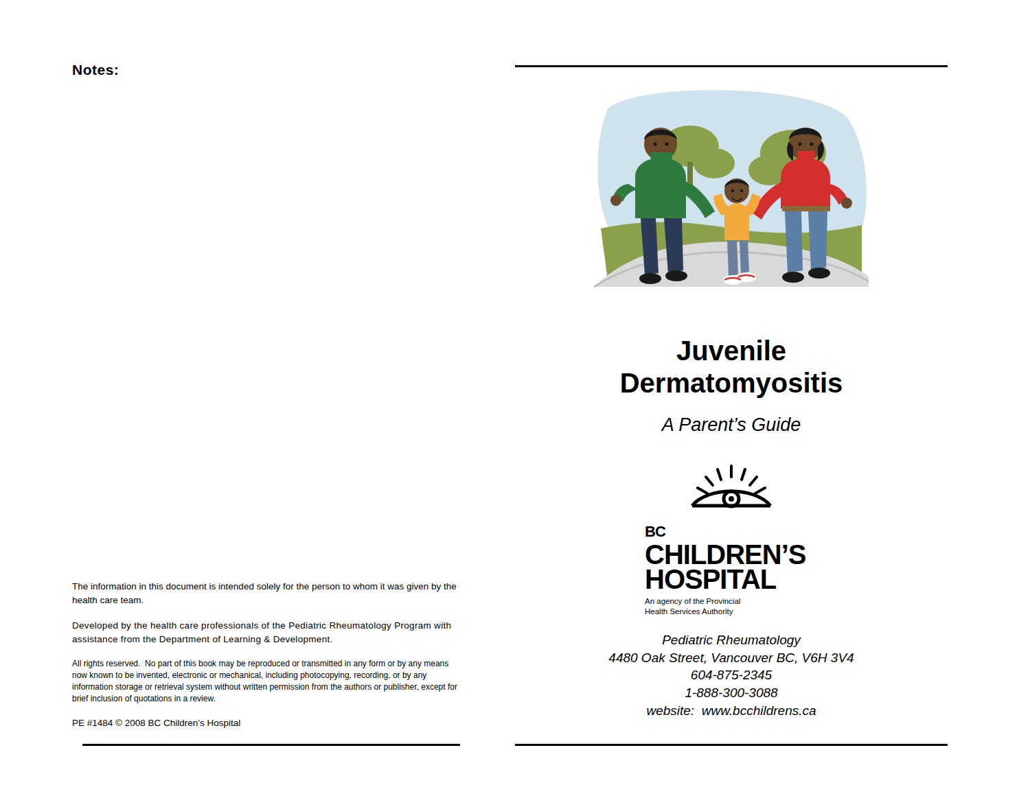Notes:
The information in this document is intended solely for the person to whom it was given by the health care team.
Developed by the health care professionals of the Pediatric Rheumatology Program with assistance from the Department of Learning & Development.
All rights reserved. No part of this book may be reproduced or transmitted in any form or by any means now known to be invented, electronic or mechanical, including photocopying, recording, or by any information storage or retrieval system without written permission from the authors or publisher, except for brief inclusion of quotations in a review.
PE #1484 © 2008 BC Children’s Hospital
Juvenile
Dermatomyositis
A Parent’s Guide
BC CHILDREN’S HOSPITAL
An agency of the Provincial
Health Services Authority
Pediatric Rheumatology
4480 Oak Street, Vancouver BC, V6H 3V4
604-875-2345
1-888-300-3088
website: www.bcchildrens.ca